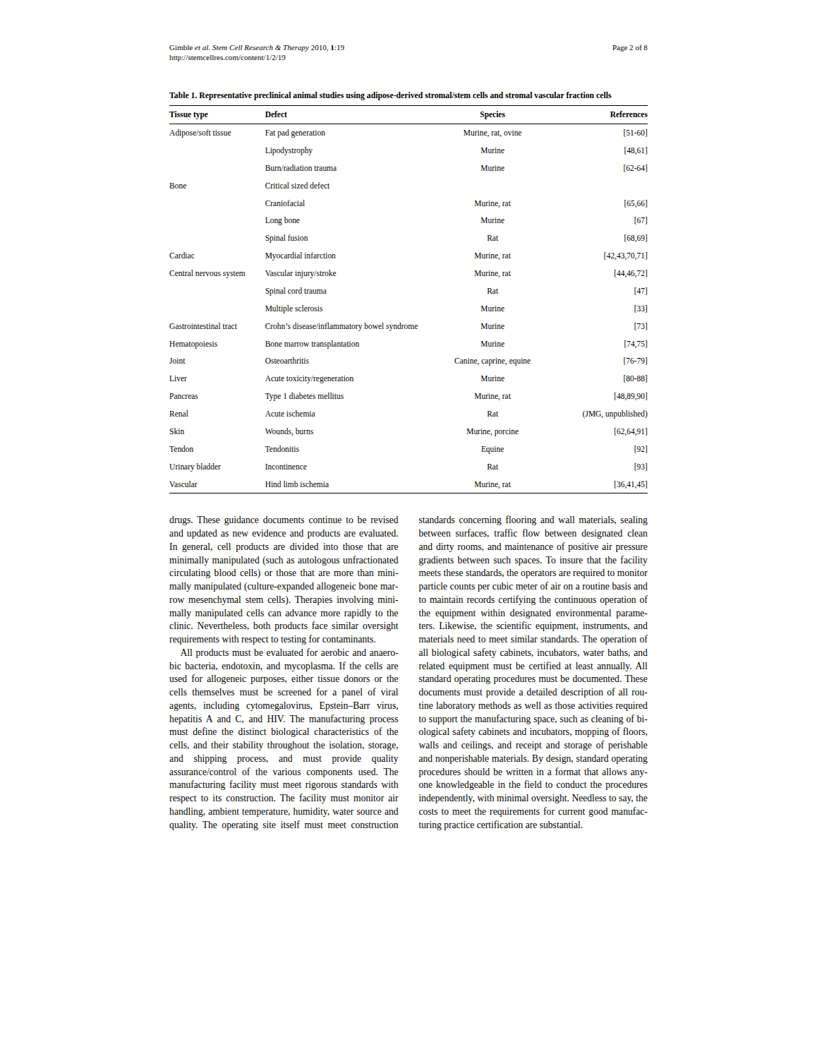Gimble et al. Stem Cell Research & Therapy 2010, 1:19 http://stemcellres.com/content/1/2/19
Page 2 of 8
Table 1. Representative preclinical animal studies using adipose-derived stromal/stem cells and stromal vascular fraction cells
| Tissue type | Defect | Species | References |
| --- | --- | --- | --- |
| Adipose/soft tissue | Fat pad generation | Murine, rat, ovine | [51-60] |
| | Lipodystrophy | Murine | [48,61] |
| | Burn/radiation trauma | Murine | [62-64] |
| Bone | Critical sized defect | | |
| | Craniofacial | Murine, rat | [65,66] |
| | Long bone | Murine | [67] |
| | Spinal fusion | Rat | [68,69] |
| Cardiac | Myocardial infarction | Murine, rat | [42,43,70,71] |
| Central nervous system | Vascular injury/stroke | Murine, rat | [44,46,72] |
| | Spinal cord trauma | Rat | [47] |
| | Multiple sclerosis | Murine | [33] |
| Gastrointestinal tract | Crohn’s disease/inflammatory bowel syndrome | Murine | [73] |
| Hematopoiesis | Bone marrow transplantation | Murine | [74,75] |
| Joint | Osteoarthritis | Canine, caprine, equine | [76-79] |
| Liver | Acute toxicity/regeneration | Murine | [80-88] |
| Pancreas | Type 1 diabetes mellitus | Murine, rat | [48,89,90] |
| Renal | Acute ischemia | Rat | (JMG, unpublished) |
| Skin | Wounds, burns | Murine, porcine | [62,64,91] |
| Tendon | Tendonitis | Equine | [92] |
| Urinary bladder | Incontinence | Rat | [93] |
| Vascular | Hind limb ischemia | Murine, rat | [36,41,45] |
drugs. These guidance documents continue to be revised and updated as new evidence and products are evaluated. In general, cell products are divided into those that are minimally manipulated (such as autologous unfractionated circulating blood cells) or those that are more than minimally manipulated (culture-expanded allogeneic bone marrow mesenchymal stem cells). Therapies involving minimally manipulated cells can advance more rapidly to the clinic. Nevertheless, both products face similar oversight requirements with respect to testing for contaminants.
All products must be evaluated for aerobic and anaerobic bacteria, endotoxin, and mycoplasma. If the cells are used for allogeneic purposes, either tissue donors or the cells themselves must be screened for a panel of viral agents, including cytomegalovirus, Epstein–Barr virus, hepatitis A and C, and HIV. The manufacturing process must define the distinct biological characteristics of the cells, and their stability throughout the isolation, storage, and shipping process, and must provide quality assurance/control of the various components used. The manufacturing facility must meet rigorous standards with respect to its construction. The facility must monitor air handling, ambient temperature, humidity, water source and quality. The operating site itself must meet construction standards concerning flooring and wall materials, sealing between surfaces, traffic flow between designated clean and dirty rooms, and maintenance of positive air pressure gradients between such spaces. To insure that the facility meets these standards, the operators are required to monitor particle counts per cubic meter of air on a routine basis and to maintain records certifying the continuous operation of the equipment within designated environmental parameters. Likewise, the scientific equipment, instruments, and materials need to meet similar standards. The operation of all biological safety cabinets, incubators, water baths, and related equipment must be certified at least annually. All standard operating procedures must be documented. These documents must provide a detailed description of all routine laboratory methods as well as those activities required to support the manufacturing space, such as cleaning of biological safety cabinets and incubators, mopping of floors, walls and ceilings, and receipt and storage of perishable and nonperishable materials. By design, standard operating procedures should be written in a format that allows anyone knowledgeable in the field to conduct the procedures independently, with minimal oversight. Needless to say, the costs to meet the requirements for current good manufacturing practice certification are substantial.